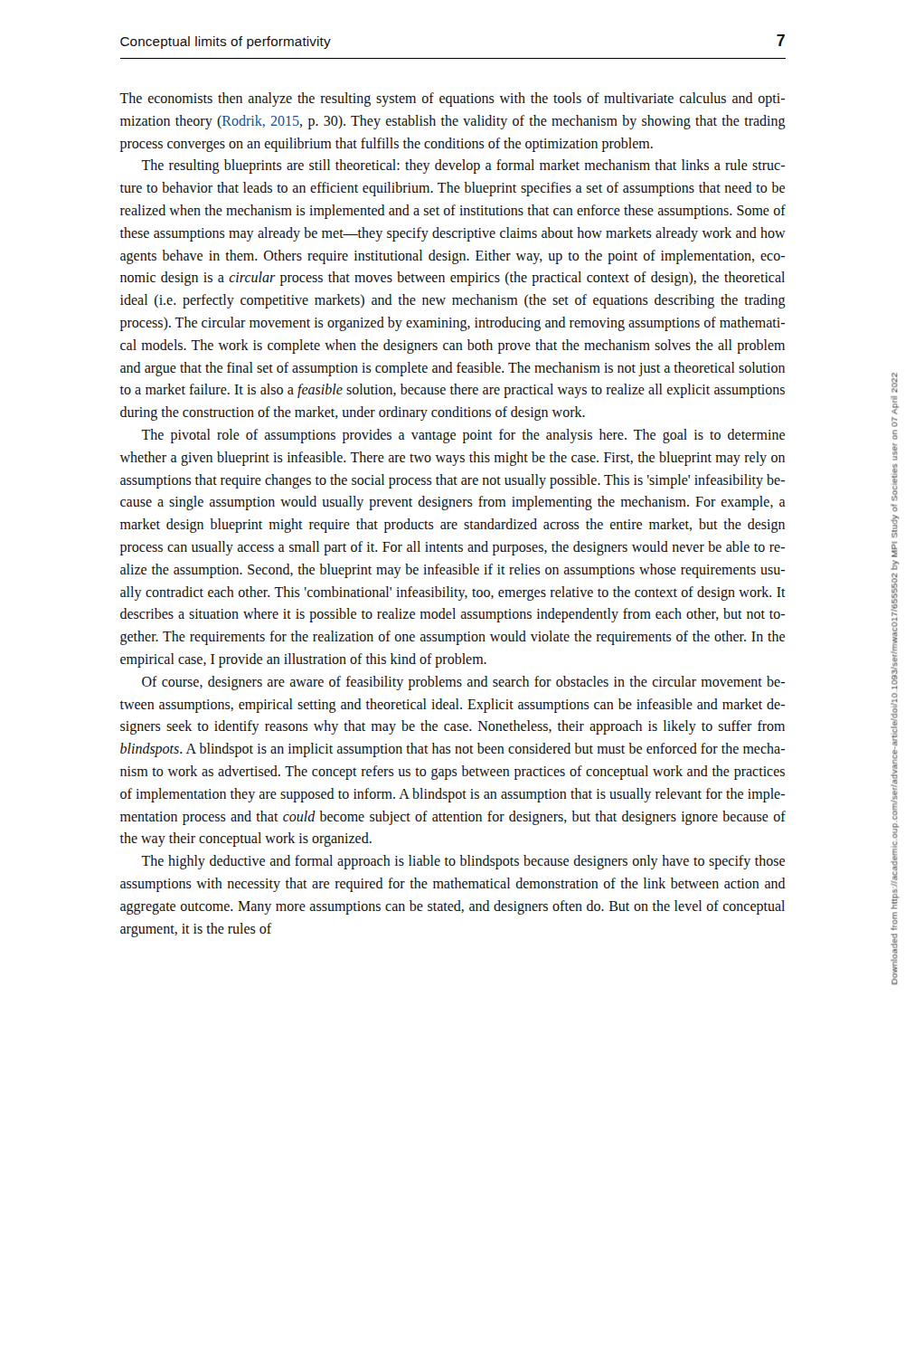Downloaded from https://academic.oup.com/ser/advance-article/doi/10.1093/ser/mwac017/6555502 by MPI Study of Societies user on 07 April 2022
Conceptual limits of performativity 7
The economists then analyze the resulting system of equations with the tools of multivariate calculus and optimization theory (Rodrik, 2015, p. 30). They establish the validity of the mechanism by showing that the trading process converges on an equilibrium that fulfills the conditions of the optimization problem.
The resulting blueprints are still theoretical: they develop a formal market mechanism that links a rule structure to behavior that leads to an efficient equilibrium. The blueprint specifies a set of assumptions that need to be realized when the mechanism is implemented and a set of institutions that can enforce these assumptions. Some of these assumptions may already be met—they specify descriptive claims about how markets already work and how agents behave in them. Others require institutional design. Either way, up to the point of implementation, economic design is a circular process that moves between empirics (the practical context of design), the theoretical ideal (i.e. perfectly competitive markets) and the new mechanism (the set of equations describing the trading process). The circular movement is organized by examining, introducing and removing assumptions of mathematical models. The work is complete when the designers can both prove that the mechanism solves the all problem and argue that the final set of assumption is complete and feasible. The mechanism is not just a theoretical solution to a market failure. It is also a feasible solution, because there are practical ways to realize all explicit assumptions during the construction of the market, under ordinary conditions of design work.
The pivotal role of assumptions provides a vantage point for the analysis here. The goal is to determine whether a given blueprint is infeasible. There are two ways this might be the case. First, the blueprint may rely on assumptions that require changes to the social process that are not usually possible. This is 'simple' infeasibility because a single assumption would usually prevent designers from implementing the mechanism. For example, a market design blueprint might require that products are standardized across the entire market, but the design process can usually access a small part of it. For all intents and purposes, the designers would never be able to realize the assumption. Second, the blueprint may be infeasible if it relies on assumptions whose requirements usually contradict each other. This 'combinational' infeasibility, too, emerges relative to the context of design work. It describes a situation where it is possible to realize model assumptions independently from each other, but not together. The requirements for the realization of one assumption would violate the requirements of the other. In the empirical case, I provide an illustration of this kind of problem.
Of course, designers are aware of feasibility problems and search for obstacles in the circular movement between assumptions, empirical setting and theoretical ideal. Explicit assumptions can be infeasible and market designers seek to identify reasons why that may be the case. Nonetheless, their approach is likely to suffer from blindspots. A blindspot is an implicit assumption that has not been considered but must be enforced for the mechanism to work as advertised. The concept refers us to gaps between practices of conceptual work and the practices of implementation they are supposed to inform. A blindspot is an assumption that is usually relevant for the implementation process and that could become subject of attention for designers, but that designers ignore because of the way their conceptual work is organized.
The highly deductive and formal approach is liable to blindspots because designers only have to specify those assumptions with necessity that are required for the mathematical demonstration of the link between action and aggregate outcome. Many more assumptions can be stated, and designers often do. But on the level of conceptual argument, it is the rules of